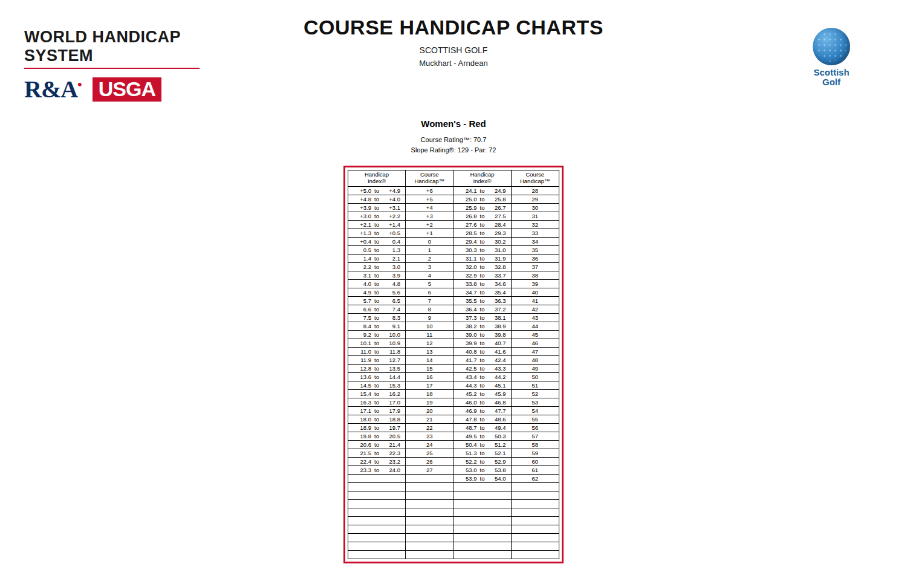WORLD HANDICAP SYSTEM
R&A•
USGA
COURSE HANDICAP CHARTS
SCOTTISH GOLF
Muckhart - Arndean
Scottish
Golf
Women's - Red
Course Rating™: 70.7
Slope Rating®: 129 - Par: 72
| Handicap Index® | Course Handicap™ | Handicap Index® | Course Handicap™ |
| --- | --- | --- | --- |
| +5.0 to +4.9 | +6 | 24.1 to 24.9 | 28 |
| +4.8 to +4.0 | +5 | 25.0 to 25.8 | 29 |
| +3.9 to +3.1 | +4 | 25.9 to 26.7 | 30 |
| +3.0 to +2.2 | +3 | 26.8 to 27.5 | 31 |
| +2.1 to +1.4 | +2 | 27.6 to 28.4 | 32 |
| +1.3 to +0.5 | +1 | 28.5 to 29.3 | 33 |
| +0.4 to 0.4 | 0 | 29.4 to 30.2 | 34 |
| 0.5 to 1.3 | 1 | 30.3 to 31.0 | 35 |
| 1.4 to 2.1 | 2 | 31.1 to 31.9 | 36 |
| 2.2 to 3.0 | 3 | 32.0 to 32.8 | 37 |
| 3.1 to 3.9 | 4 | 32.9 to 33.7 | 38 |
| 4.0 to 4.8 | 5 | 33.8 to 34.6 | 39 |
| 4.9 to 5.6 | 6 | 34.7 to 35.4 | 40 |
| 5.7 to 6.5 | 7 | 35.5 to 36.3 | 41 |
| 6.6 to 7.4 | 8 | 36.4 to 37.2 | 42 |
| 7.5 to 8.3 | 9 | 37.3 to 38.1 | 43 |
| 8.4 to 9.1 | 10 | 38.2 to 38.9 | 44 |
| 9.2 to 10.0 | 11 | 39.0 to 39.8 | 45 |
| 10.1 to 10.9 | 12 | 39.9 to 40.7 | 46 |
| 11.0 to 11.8 | 13 | 40.8 to 41.6 | 47 |
| 11.9 to 12.7 | 14 | 41.7 to 42.4 | 48 |
| 12.8 to 13.5 | 15 | 42.5 to 43.3 | 49 |
| 13.6 to 14.4 | 16 | 43.4 to 44.2 | 50 |
| 14.5 to 15.3 | 17 | 44.3 to 45.1 | 51 |
| 15.4 to 16.2 | 18 | 45.2 to 45.9 | 52 |
| 16.3 to 17.0 | 19 | 46.0 to 46.8 | 53 |
| 17.1 to 17.9 | 20 | 46.9 to 47.7 | 54 |
| 18.0 to 18.8 | 21 | 47.8 to 48.6 | 55 |
| 18.9 to 19.7 | 22 | 48.7 to 49.4 | 56 |
| 19.8 to 20.5 | 23 | 49.5 to 50.3 | 57 |
| 20.6 to 21.4 | 24 | 50.4 to 51.2 | 58 |
| 21.5 to 22.3 | 25 | 51.3 to 52.1 | 59 |
| 22.4 to 23.2 | 26 | 52.2 to 52.9 | 60 |
| 23.3 to 24.0 | 27 | 53.0 to 53.8 | 61 |
| | | 53.9 to 54.0 | 62 |